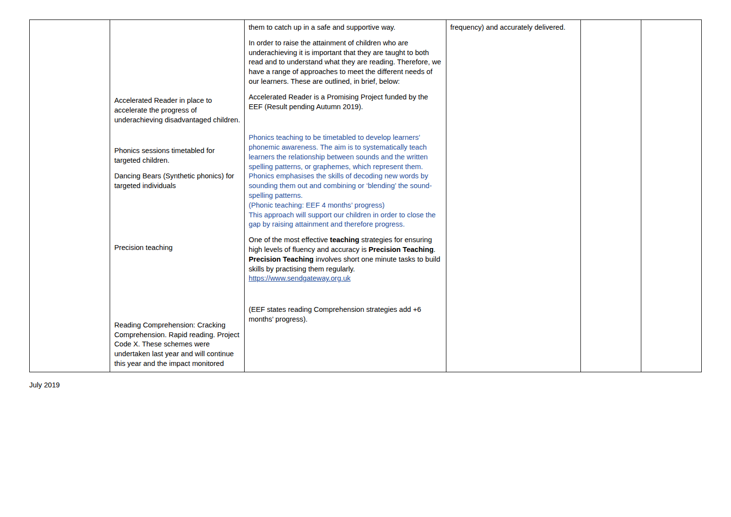| | Accelerated Reader in place to accelerate the progress of underachieving disadvantaged children. Phonics sessions timetabled for targeted children. Dancing Bears (Synthetic phonics) for targeted individuals Precision teaching Reading Comprehension: Cracking Comprehension. Rapid reading. Project Code X. These schemes were undertaken last year and will continue this year and the impact monitored | them to catch up in a safe and supportive way. In order to raise the attainment of children who are underachieving it is important that they are taught to both read and to understand what they are reading. Therefore, we have a range of approaches to meet the different needs of our learners. These are outlined, in brief, below: Accelerated Reader is a Promising Project funded by the EEF (Result pending Autumn 2019). Phonics teaching to be timetabled to develop learners’ phonemic awareness. The aim is to systematically teach learners the relationship between sounds and the written spelling patterns, or graphemes, which represent them. Phonics emphasises the skills of decoding new words by sounding them out and combining or ‘blending’ the sound-spelling patterns. (Phonic teaching: EEF 4 months’ progress) This approach will support our children in order to close the gap by raising attainment and therefore progress. One of the most effective teaching strategies for ensuring high levels of fluency and accuracy is Precision Teaching . Precision Teaching involves short one minute tasks to build skills by practising them regularly. https://www.sendgateway.org.uk (EEF states reading Comprehension strategies add +6 months’ progress). | frequency) and accurately delivered. | | |
July 2019